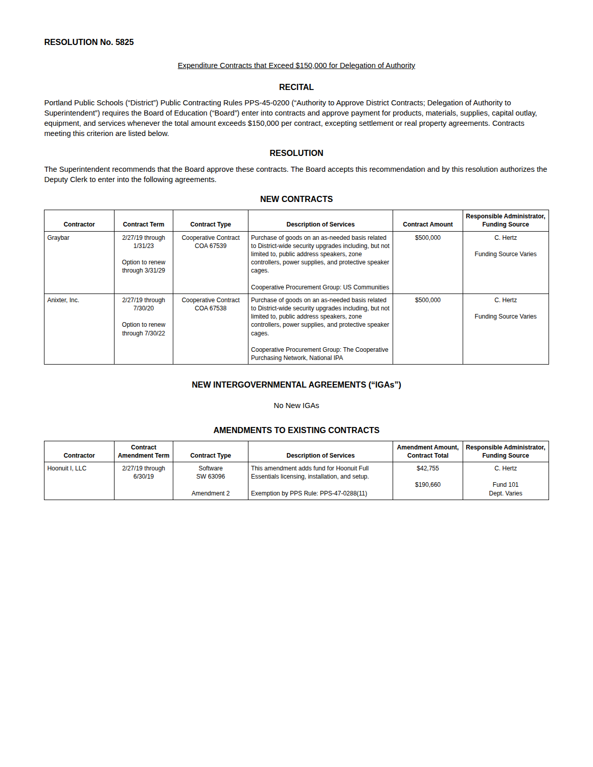RESOLUTION No. 5825
Expenditure Contracts that Exceed $150,000 for Delegation of Authority
RECITAL
Portland Public Schools (“District”) Public Contracting Rules PPS-45-0200 (“Authority to Approve District Contracts; Delegation of Authority to Superintendent”) requires the Board of Education (“Board”) enter into contracts and approve payment for products, materials, supplies, capital outlay, equipment, and services whenever the total amount exceeds $150,000 per contract, excepting settlement or real property agreements. Contracts meeting this criterion are listed below.
RESOLUTION
The Superintendent recommends that the Board approve these contracts. The Board accepts this recommendation and by this resolution authorizes the Deputy Clerk to enter into the following agreements.
NEW CONTRACTS
| Contractor | Contract Term | Contract Type | Description of Services | Contract Amount | Responsible Administrator, Funding Source |
| --- | --- | --- | --- | --- | --- |
| Graybar | 2/27/19 through 1/31/23 Option to renew through 3/31/29 | Cooperative Contract COA 67539 | Purchase of goods on an as-needed basis related to District-wide security upgrades including, but not limited to, public address speakers, zone controllers, power supplies, and protective speaker cages. Cooperative Procurement Group: US Communities | $500,000 | C. Hertz Funding Source Varies |
| Anixter, Inc. | 2/27/19 through 7/30/20 Option to renew through 7/30/22 | Cooperative Contract COA 67538 | Purchase of goods on an as-needed basis related to District-wide security upgrades including, but not limited to, public address speakers, zone controllers, power supplies, and protective speaker cages. Cooperative Procurement Group: The Cooperative Purchasing Network, National IPA | $500,000 | C. Hertz Funding Source Varies |
NEW INTERGOVERNMENTAL AGREEMENTS (“IGAs”)
No New IGAs
AMENDMENTS TO EXISTING CONTRACTS
| Contractor | Contract Amendment Term | Contract Type | Description of Services | Amendment Amount, Contract Total | Responsible Administrator, Funding Source |
| --- | --- | --- | --- | --- | --- |
| Hoonuit I, LLC | 2/27/19 through 6/30/19 | Software SW 63096 Amendment 2 | This amendment adds fund for Hoonuit Full Essentials licensing, installation, and setup. Exemption by PPS Rule: PPS-47-0288(11) | $42,755 $190,660 | C. Hertz Fund 101 Dept. Varies |